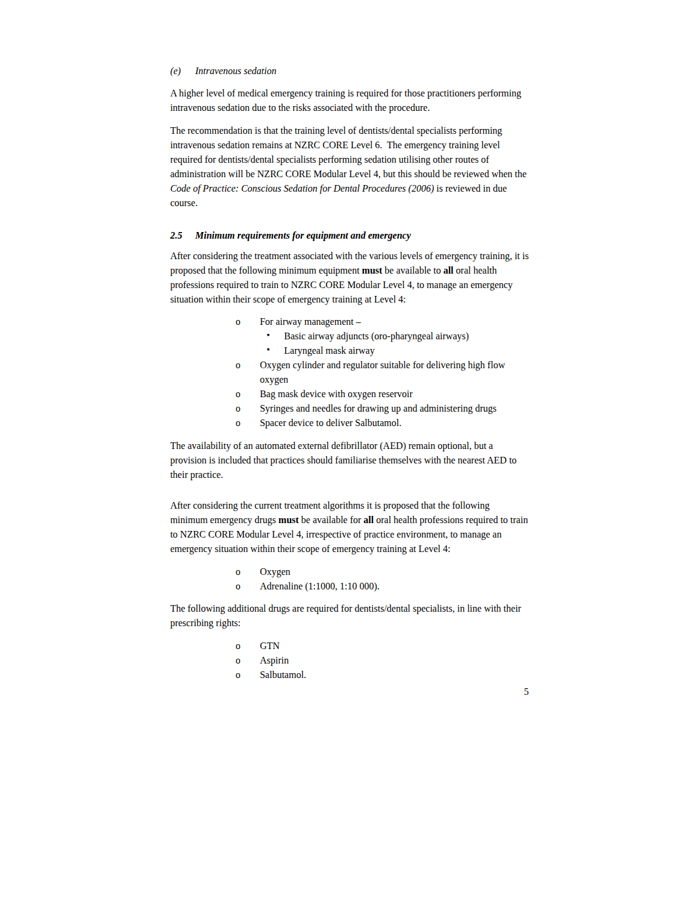(e) Intravenous sedation
A higher level of medical emergency training is required for those practitioners performing intravenous sedation due to the risks associated with the procedure.
The recommendation is that the training level of dentists/dental specialists performing intravenous sedation remains at NZRC CORE Level 6. The emergency training level required for dentists/dental specialists performing sedation utilising other routes of administration will be NZRC CORE Modular Level 4, but this should be reviewed when the Code of Practice: Conscious Sedation for Dental Procedures (2006) is reviewed in due course.
2.5 Minimum requirements for equipment and emergency
After considering the treatment associated with the various levels of emergency training, it is proposed that the following minimum equipment must be available to all oral health professions required to train to NZRC CORE Modular Level 4, to manage an emergency situation within their scope of emergency training at Level 4:
For airway management –
Basic airway adjuncts (oro-pharyngeal airways)
Laryngeal mask airway
Oxygen cylinder and regulator suitable for delivering high flow oxygen
Bag mask device with oxygen reservoir
Syringes and needles for drawing up and administering drugs
Spacer device to deliver Salbutamol.
The availability of an automated external defibrillator (AED) remain optional, but a provision is included that practices should familiarise themselves with the nearest AED to their practice.
After considering the current treatment algorithms it is proposed that the following minimum emergency drugs must be available for all oral health professions required to train to NZRC CORE Modular Level 4, irrespective of practice environment, to manage an emergency situation within their scope of emergency training at Level 4:
Oxygen
Adrenaline (1:1000, 1:10 000).
The following additional drugs are required for dentists/dental specialists, in line with their prescribing rights:
GTN
Aspirin
Salbutamol.
5